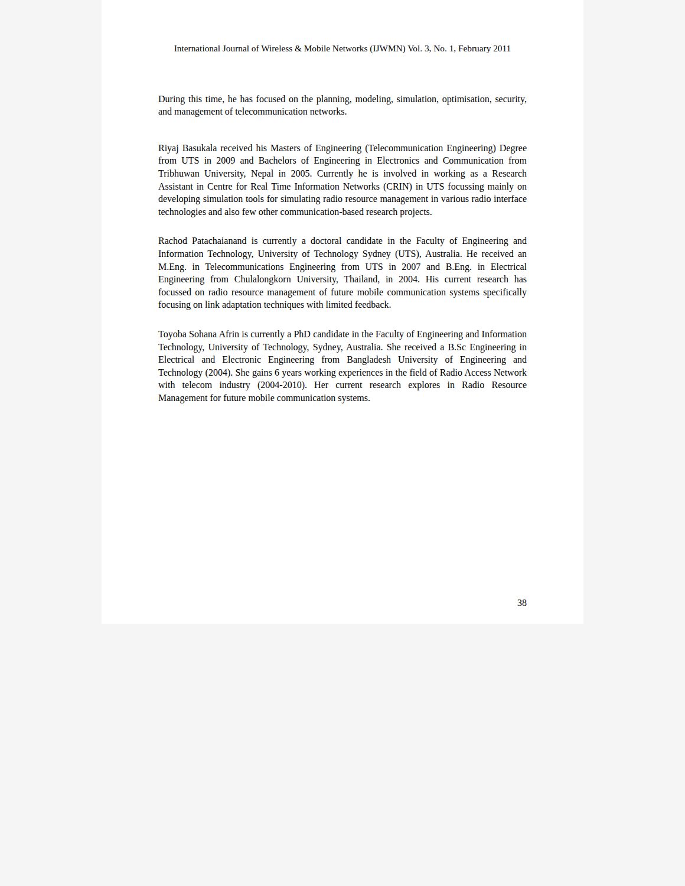International Journal of Wireless & Mobile Networks (IJWMN) Vol. 3, No. 1, February 2011
During this time, he has focused on the planning, modeling, simulation, optimisation, security, and management of telecommunication networks.
Riyaj Basukala received his Masters of Engineering (Telecommunication Engineering) Degree from UTS in 2009 and Bachelors of Engineering in Electronics and Communication from Tribhuwan University, Nepal in 2005. Currently he is involved in working as a Research Assistant in Centre for Real Time Information Networks (CRIN) in UTS focussing mainly on developing simulation tools for simulating radio resource management in various radio interface technologies and also few other communication-based research projects.
Rachod Patachaianand is currently a doctoral candidate in the Faculty of Engineering and Information Technology, University of Technology Sydney (UTS), Australia. He received an M.Eng. in Telecommunications Engineering from UTS in 2007 and B.Eng. in Electrical Engineering from Chulalongkorn University, Thailand, in 2004. His current research has focussed on radio resource management of future mobile communication systems specifically focusing on link adaptation techniques with limited feedback.
Toyoba Sohana Afrin is currently a PhD candidate in the Faculty of Engineering and Information Technology, University of Technology, Sydney, Australia. She received a B.Sc Engineering in Electrical and Electronic Engineering from Bangladesh University of Engineering and Technology (2004). She gains 6 years working experiences in the field of Radio Access Network with telecom industry (2004-2010). Her current research explores in Radio Resource Management for future mobile communication systems.
38